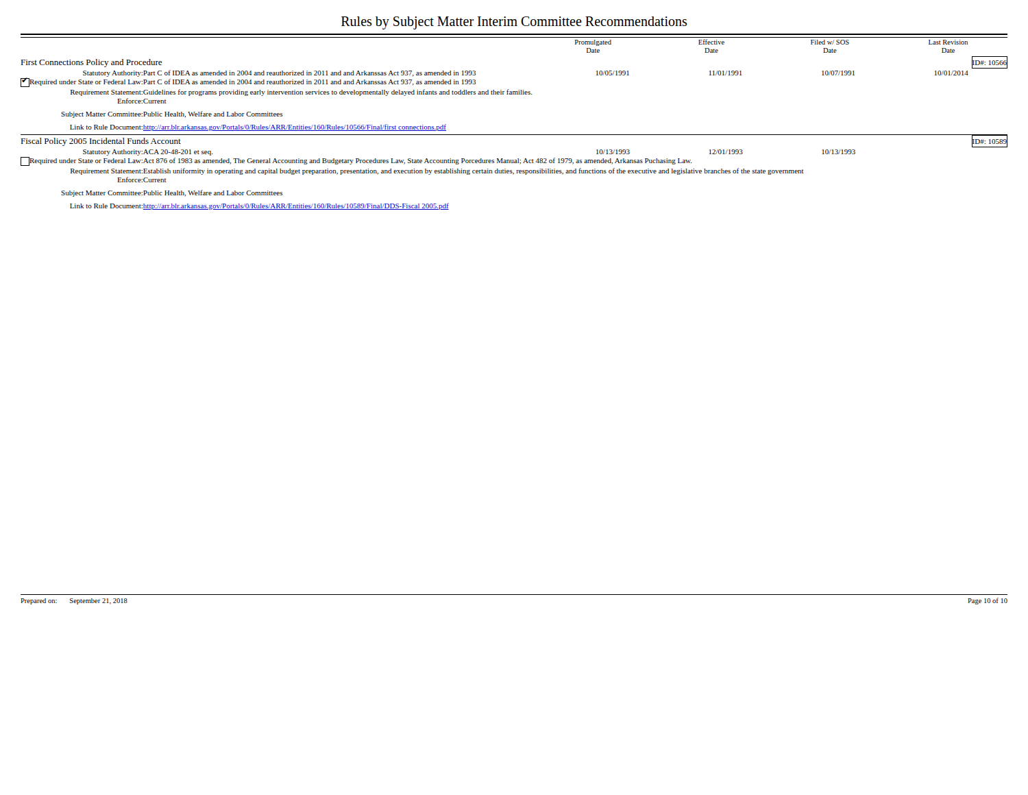Rules by Subject Matter Interim Committee Recommendations
| | Promulgated Date | Effective Date | Filed w/ SOS Date | Last Revision Date |
| First Connections Policy and Procedure | ID#: 10566 |
| | Statutory Authority: | Part C of IDEA as amended in 2004 and reauthorized in 2011 and and Arkanssas Act 937, as amended in 1993 | 10/05/1991 | 11/01/1991 | 10/07/1991 | 10/01/2014 |
| | Required under State or Federal Law: | Part C of IDEA as amended in 2004 and reauthorized in 2011 and and Arkanssas Act 937, as amended in 1993 |
| | Requirement Statement: | Guidelines for programs providing early intervention services to developmentally delayed infants and toddlers and their families. |
| | Enforce: | Current |
| | Subject Matter Committee: | Public Health, Welfare and Labor Committees |
| | Link to Rule Document: | http://arr.blr.arkansas.gov/Portals/0/Rules/ARR/Entities/160/Rules/10566/Final/first connections.pdf |
| Fiscal Policy 2005 Incidental Funds Account | ID#: 10589 |
| | Statutory Authority: | ACA 20-48-201 et seq. | 10/13/1993 | 12/01/1993 | 10/13/1993 | |
| | Required under State or Federal Law: | Act 876 of 1983 as amended, The General Accounting and Budgetary Procedures Law, State Accounting Porcedures Manual; Act 482 of 1979, as amended, Arkansas Puchasing Law. |
| | Requirement Statement: | Establish uniformity in operating and capital budget preparation, presentation, and execution by establishing certain duties, responsibilities, and functions of the executive and legislative branches of the state government |
| | Enforce: | Current |
| | Subject Matter Committee: | Public Health, Welfare and Labor Committees |
| | Link to Rule Document: | http://arr.blr.arkansas.gov/Portals/0/Rules/ARR/Entities/160/Rules/10589/Final/DDS-Fiscal 2005.pdf |
Prepared on: September 21, 2018
Page 10 of 10